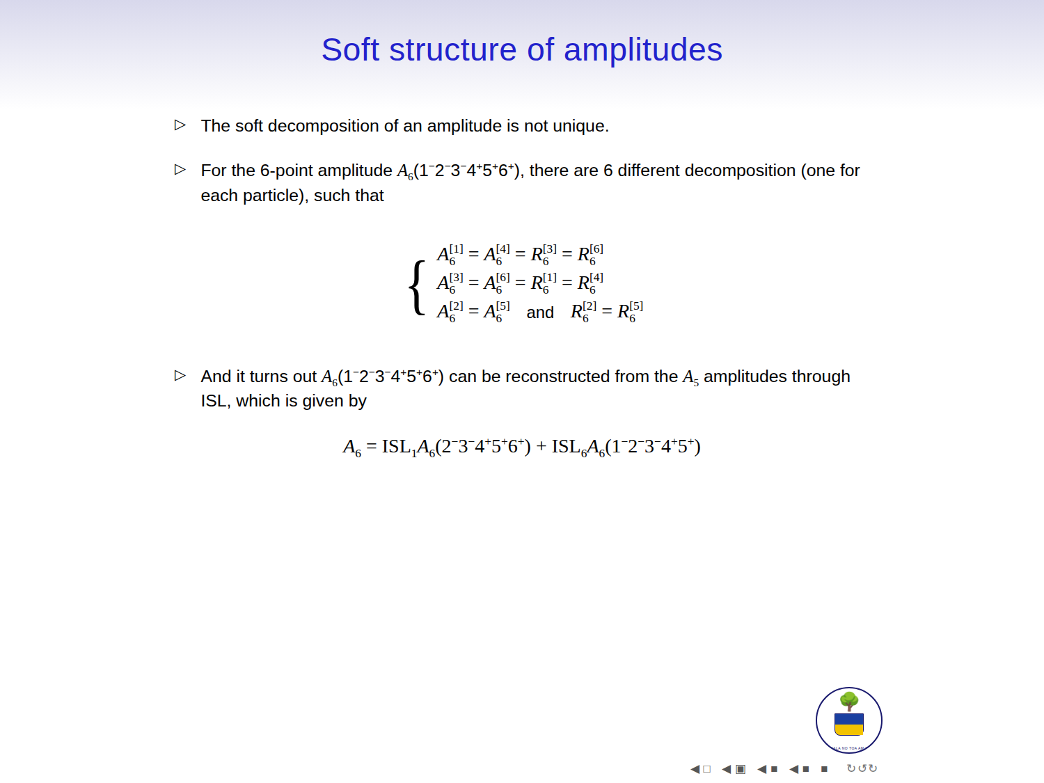Soft structure of amplitudes
The soft decomposition of an amplitude is not unique.
For the 6-point amplitude A6(1−2−3−4+5+6+), there are 6 different decomposition (one for each particle), such that
{
A[1] 6 = A[4] 6 = R[3] 6 = R[6] 6
A[3] 6 = A[6] 6 = R[1] 6 = R[4] 6
A[2] 6 = A[5] 6 and R[2] 6 = R[5] 6
And it turns out A6(1−2−3−4+5+6+) can be reconstructed from the A5 amplitudes through ISL, which is given by
A6 = ISL1A6(2−3−4+5+6+) + ISL6A6(1−2−3−4+5+)
🌳
TAN ADALA NO TOA AM ORANY
◀□ ◀▣ ◀■ ◀■ ■ ↻↺↻